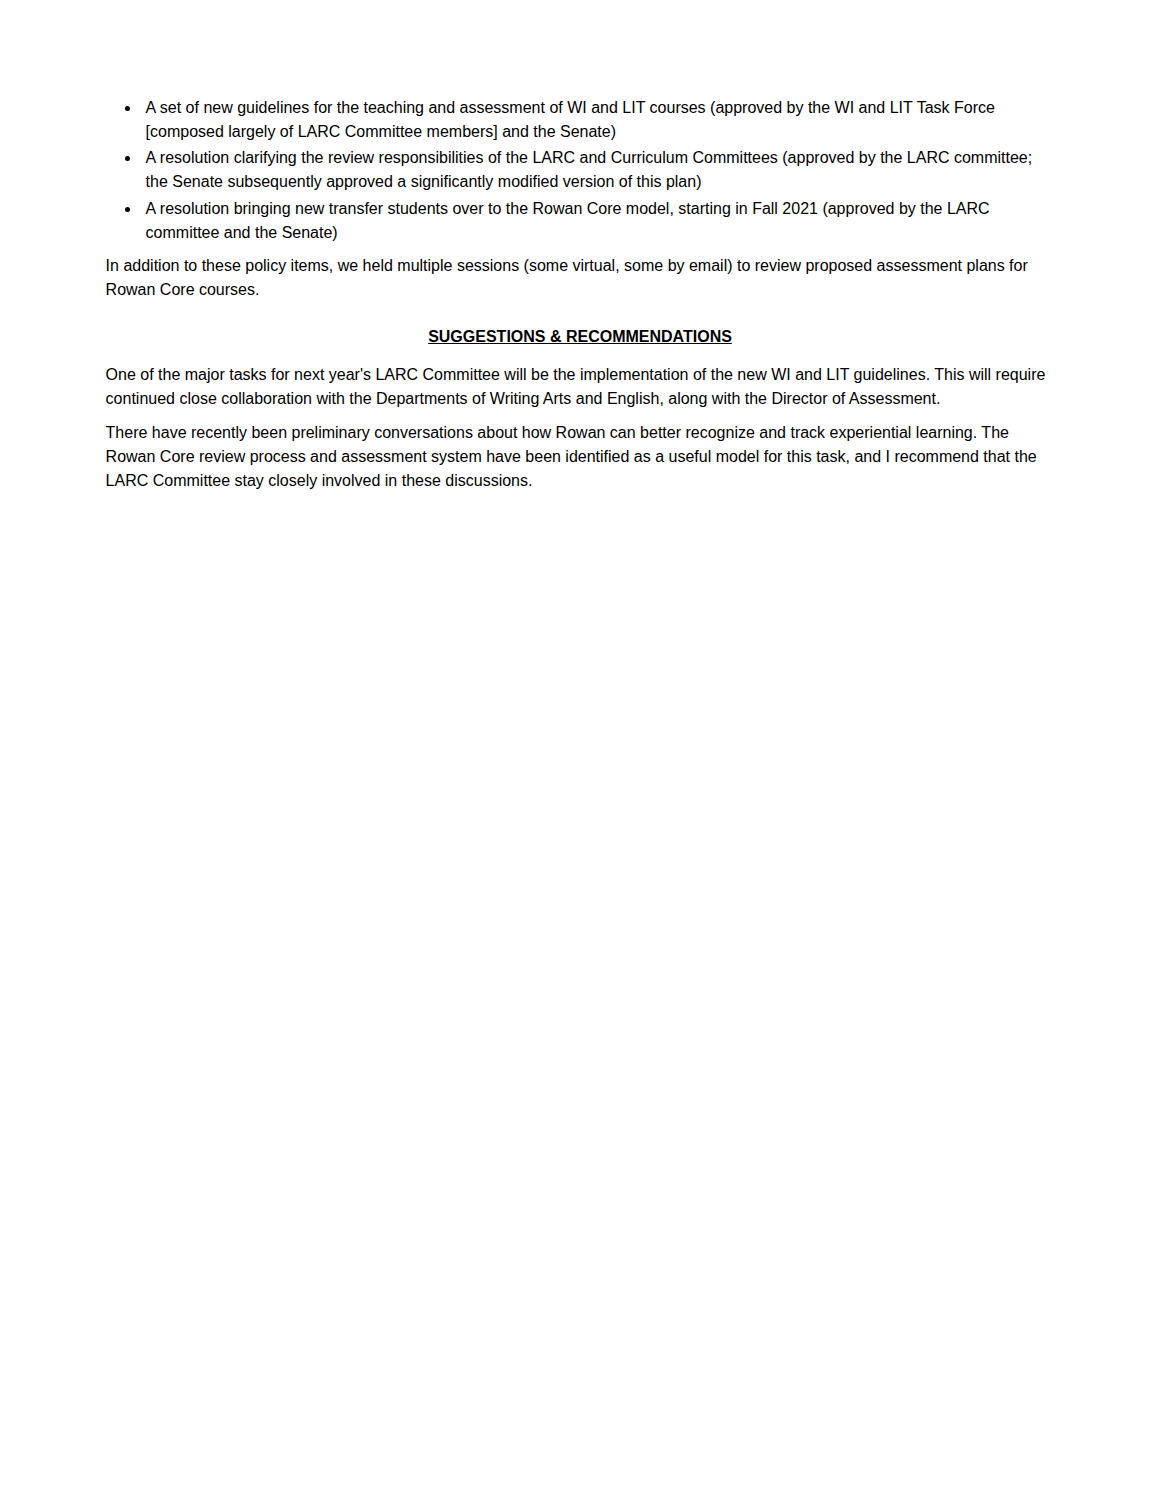A set of new guidelines for the teaching and assessment of WI and LIT courses (approved by the WI and LIT Task Force [composed largely of LARC Committee members] and the Senate)
A resolution clarifying the review responsibilities of the LARC and Curriculum Committees (approved by the LARC committee; the Senate subsequently approved a significantly modified version of this plan)
A resolution bringing new transfer students over to the Rowan Core model, starting in Fall 2021 (approved by the LARC committee and the Senate)
In addition to these policy items, we held multiple sessions (some virtual, some by email) to review proposed assessment plans for Rowan Core courses.
SUGGESTIONS & RECOMMENDATIONS
One of the major tasks for next year's LARC Committee will be the implementation of the new WI and LIT guidelines. This will require continued close collaboration with the Departments of Writing Arts and English, along with the Director of Assessment.
There have recently been preliminary conversations about how Rowan can better recognize and track experiential learning. The Rowan Core review process and assessment system have been identified as a useful model for this task, and I recommend that the LARC Committee stay closely involved in these discussions.